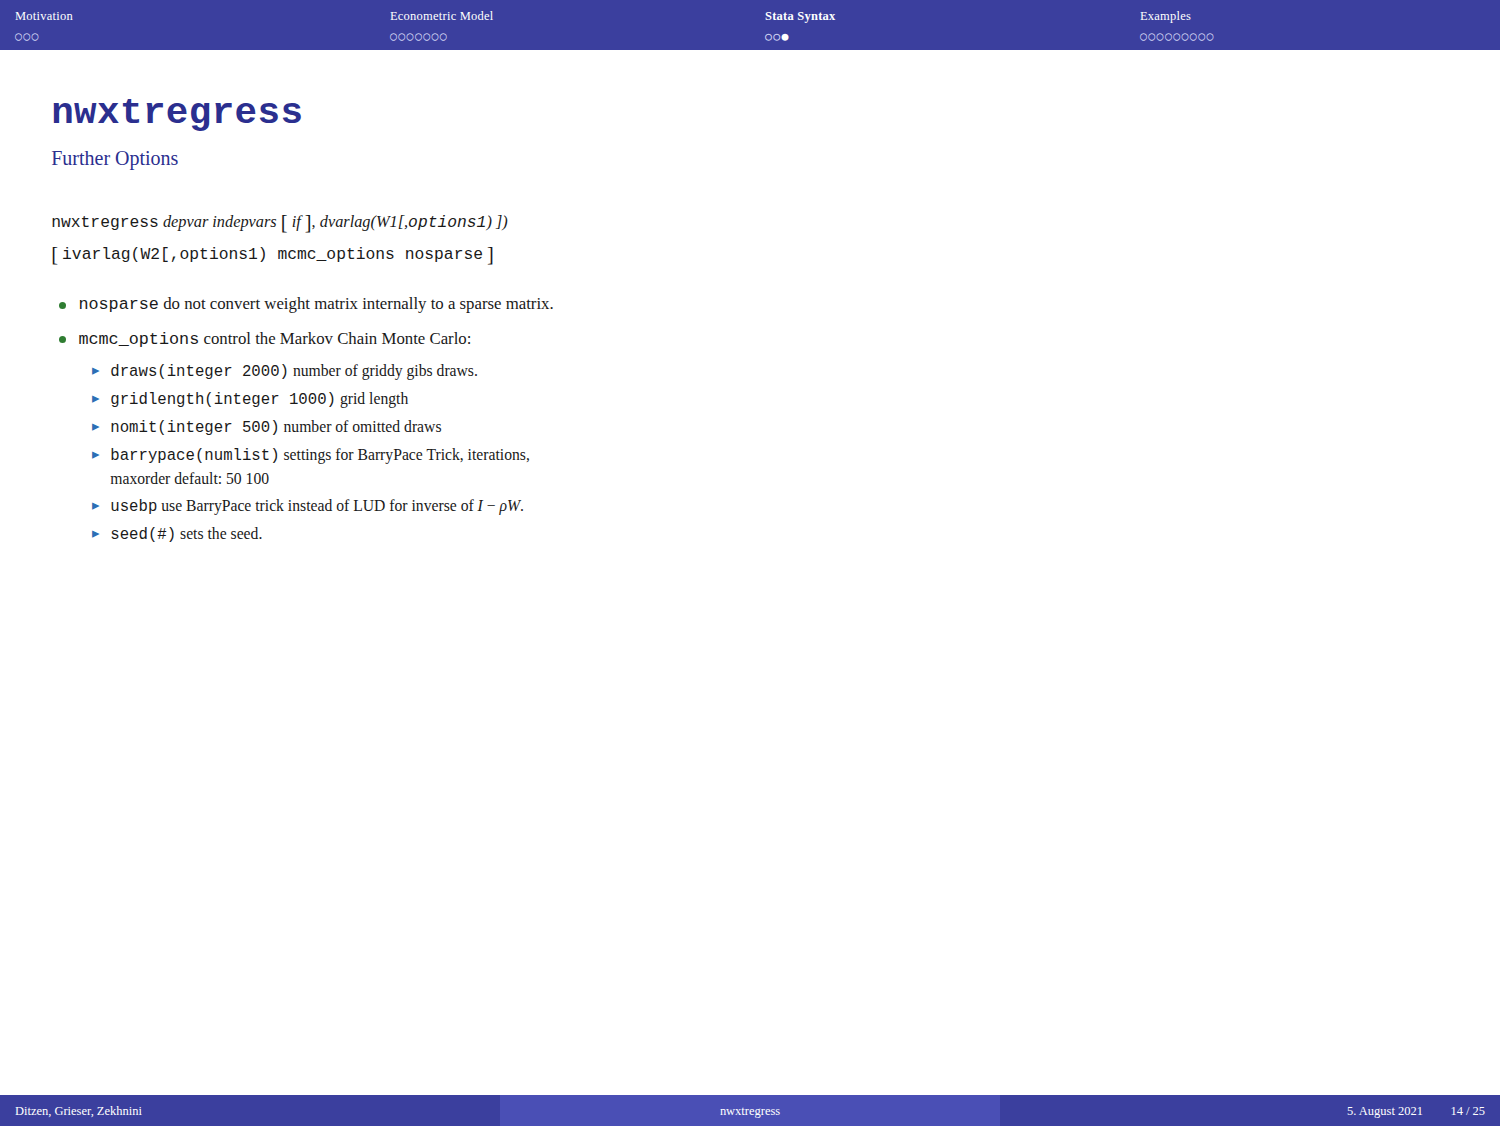Motivation ○○○
Econometric Model ○○○○○○○
Stata Syntax ○○●
Examples ○○○○○○○○○
nwxtregress
Further Options
nwxtregress depvar indepvars [ if ], dvarlag(W1[,options1) ])
[ ivarlag(W2[,options1) mcmc_options nosparse ]
nosparse do not convert weight matrix internally to a sparse matrix.
mcmc_options control the Markov Chain Monte Carlo:
draws(integer 2000) number of griddy gibs draws.
gridlength(integer 1000) grid length
nomit(integer 500) number of omitted draws
barrypace(numlist) settings for BarryPace Trick, iterations, maxorder default: 50 100
usebp use BarryPace trick instead of LUD for inverse of I − ρW.
seed(#) sets the seed.
Ditzen, Grieser, Zekhnini
nwxtregress
5. August 202114 / 25